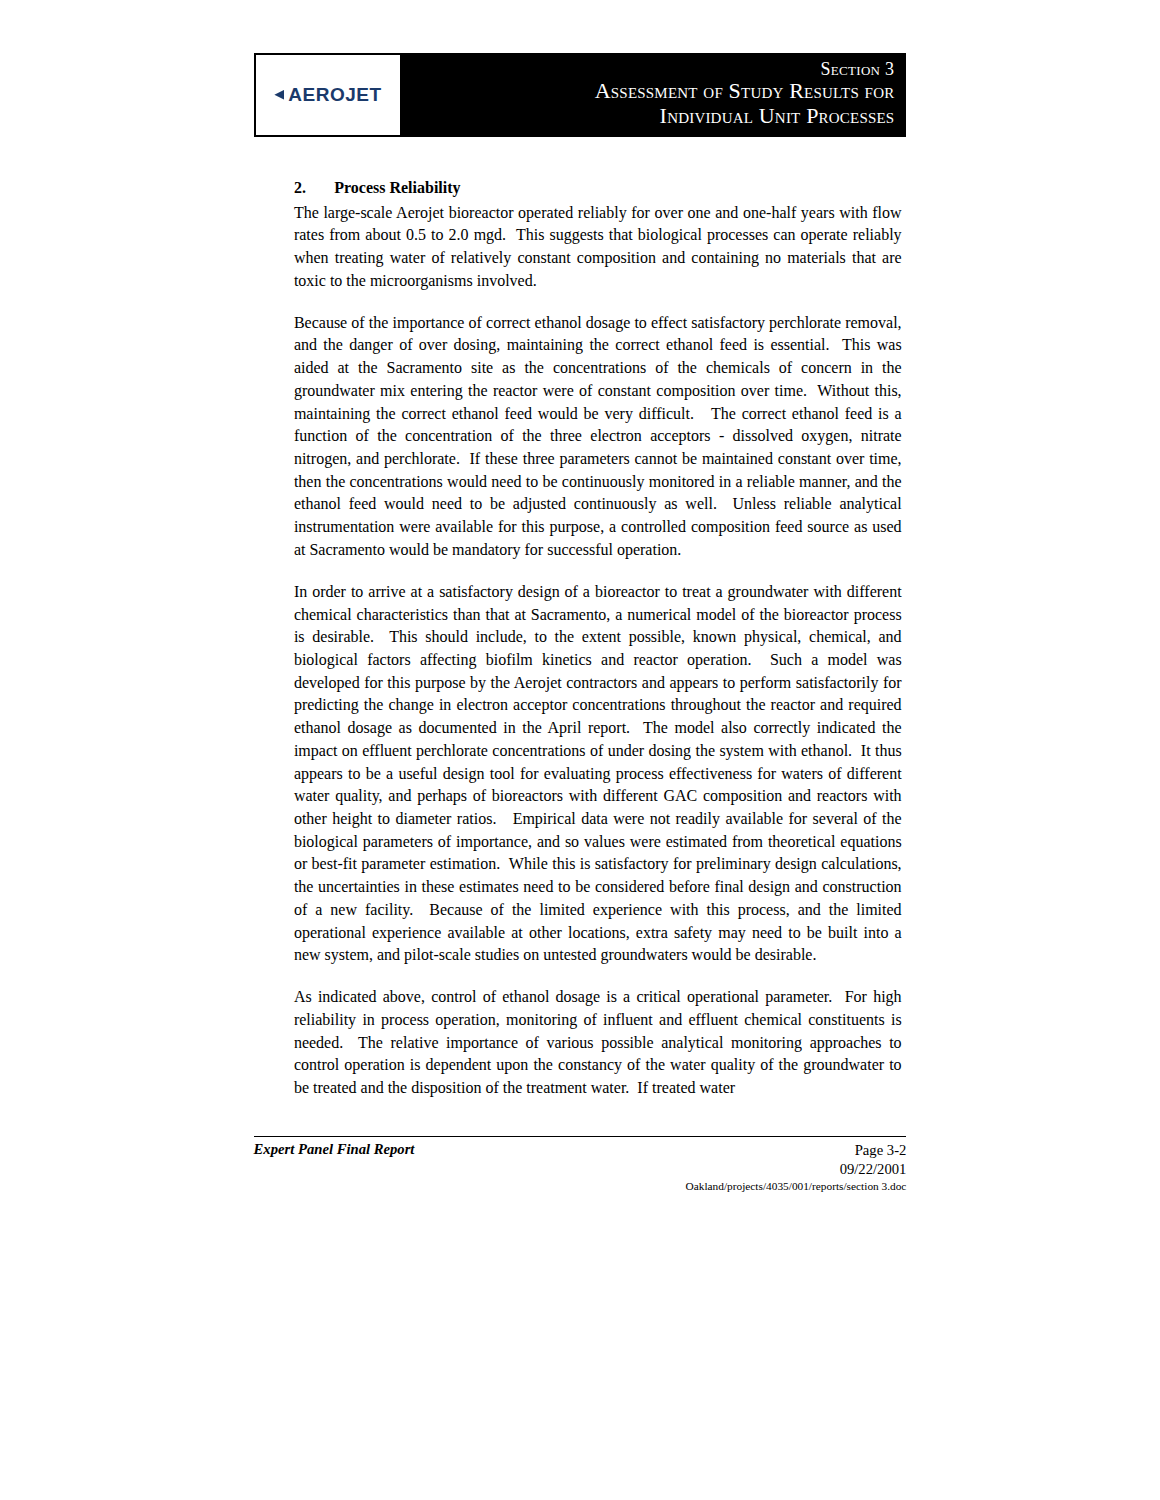AEROJET
Section 3
Assessment of Study Results for
Individual Unit Processes
2. Process Reliability
The large-scale Aerojet bioreactor operated reliably for over one and one-half years with flow rates from about 0.5 to 2.0 mgd. This suggests that biological processes can operate reliably when treating water of relatively constant composition and containing no materials that are toxic to the microorganisms involved.
Because of the importance of correct ethanol dosage to effect satisfactory perchlorate removal, and the danger of over dosing, maintaining the correct ethanol feed is essential. This was aided at the Sacramento site as the concentrations of the chemicals of concern in the groundwater mix entering the reactor were of constant composition over time. Without this, maintaining the correct ethanol feed would be very difficult. The correct ethanol feed is a function of the concentration of the three electron acceptors - dissolved oxygen, nitrate nitrogen, and perchlorate. If these three parameters cannot be maintained constant over time, then the concentrations would need to be continuously monitored in a reliable manner, and the ethanol feed would need to be adjusted continuously as well. Unless reliable analytical instrumentation were available for this purpose, a controlled composition feed source as used at Sacramento would be mandatory for successful operation.
In order to arrive at a satisfactory design of a bioreactor to treat a groundwater with different chemical characteristics than that at Sacramento, a numerical model of the bioreactor process is desirable. This should include, to the extent possible, known physical, chemical, and biological factors affecting biofilm kinetics and reactor operation. Such a model was developed for this purpose by the Aerojet contractors and appears to perform satisfactorily for predicting the change in electron acceptor concentrations throughout the reactor and required ethanol dosage as documented in the April report. The model also correctly indicated the impact on effluent perchlorate concentrations of under dosing the system with ethanol. It thus appears to be a useful design tool for evaluating process effectiveness for waters of different water quality, and perhaps of bioreactors with different GAC composition and reactors with other height to diameter ratios. Empirical data were not readily available for several of the biological parameters of importance, and so values were estimated from theoretical equations or best-fit parameter estimation. While this is satisfactory for preliminary design calculations, the uncertainties in these estimates need to be considered before final design and construction of a new facility. Because of the limited experience with this process, and the limited operational experience available at other locations, extra safety may need to be built into a new system, and pilot-scale studies on untested groundwaters would be desirable.
As indicated above, control of ethanol dosage is a critical operational parameter. For high reliability in process operation, monitoring of influent and effluent chemical constituents is needed. The relative importance of various possible analytical monitoring approaches to control operation is dependent upon the constancy of the water quality of the groundwater to be treated and the disposition of the treatment water. If treated water
Expert Panel Final Report
Page 3-2
09/22/2001
Oakland/projects/4035/001/reports/section 3.doc